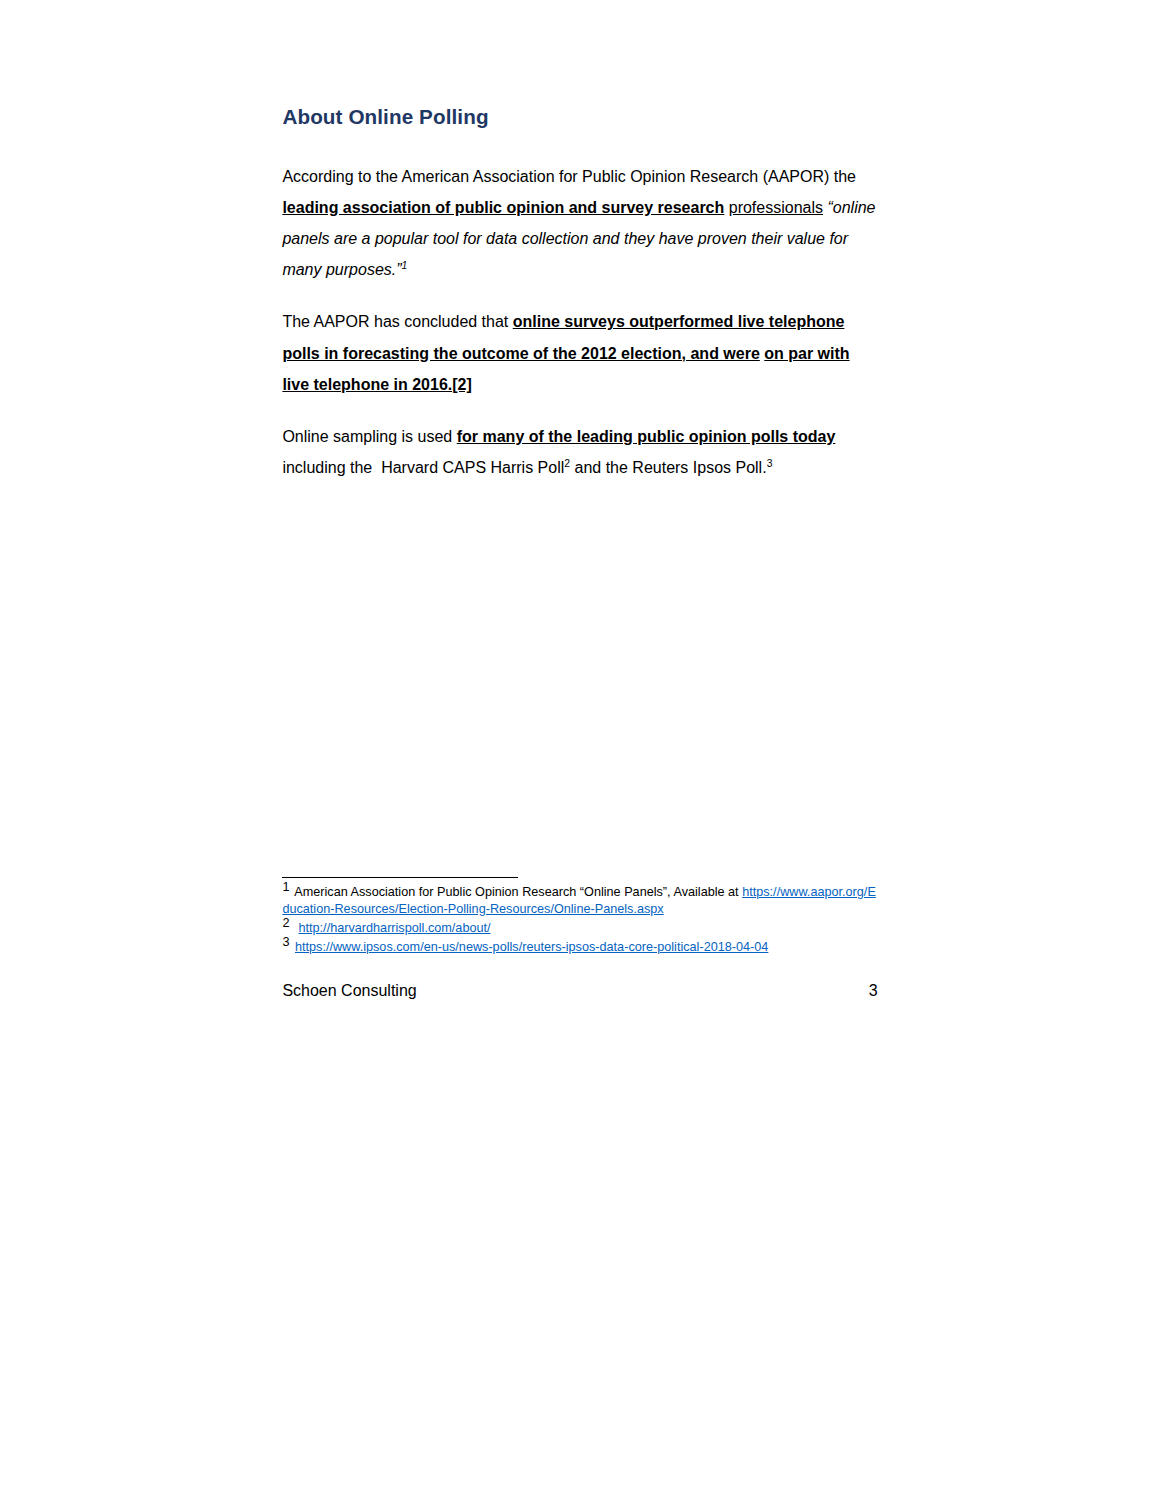About Online Polling
According to the American Association for Public Opinion Research (AAPOR) the leading association of public opinion and survey research professionals “online panels are a popular tool for data collection and they have proven their value for many purposes.”1
The AAPOR has concluded that online surveys outperformed live telephone polls in forecasting the outcome of the 2012 election, and were on par with live telephone in 2016.[2]
Online sampling is used for many of the leading public opinion polls today including the Harvard CAPS Harris Poll2 and the Reuters Ipsos Poll.3
1 American Association for Public Opinion Research “Online Panels”, Available at https://www.aapor.org/Education-Resources/Election-Polling-Resources/Online-Panels.aspx
2 http://harvardharrispoll.com/about/
3 https://www.ipsos.com/en-us/news-polls/reuters-ipsos-data-core-political-2018-04-04
Schoen Consulting 3